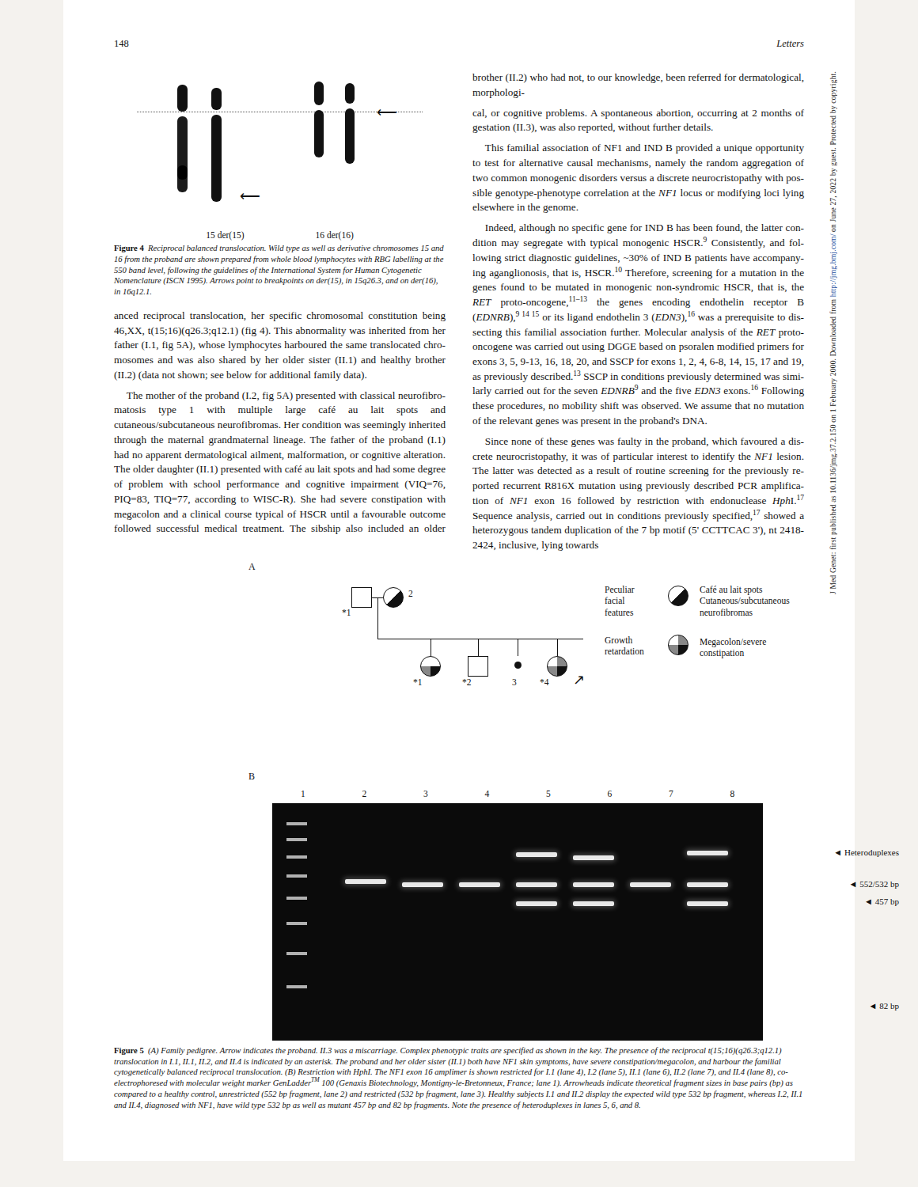J Med Genet: first published as 10.1136/jmg.37.2.150 on 1 February 2000. Downloaded from http://jmg.bmj.com/ on June 27, 2022 by guest. Protected by copyright.
148 Letters
⟵
⟵
15 der(15) 16 der(16)
Figure 4 Reciprocal balanced translocation. Wild type as well as derivative chromosomes 15 and 16 from the proband are shown prepared from whole blood lymphocytes with RBG labelling at the 550 band level, following the guidelines of the International System for Human Cytogenetic Nomenclature (ISCN 1995). Arrows point to breakpoints on der(15), in 15q26.3, and on der(16), in 16q12.1.
anced reciprocal translocation, her specific chromosomal constitution being 46,XX, t(15;16)(q26.3;q12.1) (fig 4). This abnormality was inherited from her father (I.1, fig 5A), whose lymphocytes harboured the same translocated chromosomes and was also shared by her older sister (II.1) and healthy brother (II.2) (data not shown; see below for additional family data).
The mother of the proband (I.2, fig 5A) presented with classical neurofibromatosis type 1 with multiple large café au lait spots and cutaneous/subcutaneous neurofibromas. Her condition was seemingly inherited through the maternal grandmaternal lineage. The father of the proband (I.1) had no apparent dermatological ailment, malformation, or cognitive alteration. The older daughter (II.1) presented with café au lait spots and had some degree of problem with school performance and cognitive impairment (VIQ=76, PIQ=83, TIQ=77, according to WISC-R). She had severe constipation with megacolon and a clinical course typical of HSCR until a favourable outcome followed successful medical treatment. The sibship also included an older brother (II.2) who had not, to our knowledge, been referred for dermatological, morphologi-
cal, or cognitive problems. A spontaneous abortion, occurring at 2 months of gestation (II.3), was also reported, without further details.
This familial association of NF1 and IND B provided a unique opportunity to test for alternative causal mechanisms, namely the random aggregation of two common monogenic disorders versus a discrete neurocristopathy with possible genotype-phenotype correlation at the NF1 locus or modifying loci lying elsewhere in the genome.
Indeed, although no specific gene for IND B has been found, the latter condition may segregate with typical monogenic HSCR.9 Consistently, and following strict diagnostic guidelines, ~30% of IND B patients have accompanying aganglionosis, that is, HSCR.10 Therefore, screening for a mutation in the genes found to be mutated in monogenic non-syndromic HSCR, that is, the RET proto-oncogene,11–13 the genes encoding endothelin receptor B (EDNRB),9 14 15 or its ligand endothelin 3 (EDN3),16 was a prerequisite to dissecting this familial association further. Molecular analysis of the RET proto-oncogene was carried out using DGGE based on psoralen modified primers for exons 3, 5, 9-13, 16, 18, 20, and SSCP for exons 1, 2, 4, 6-8, 14, 15, 17 and 19, as previously described.13 SSCP in conditions previously determined was similarly carried out for the seven EDNRB9 and the five EDN3 exons.16 Following these procedures, no mobility shift was observed. We assume that no mutation of the relevant genes was present in the proband's DNA.
Since none of these genes was faulty in the proband, which favoured a discrete neurocristopathy, it was of particular interest to identify the NF1 lesion. The latter was detected as a result of routine screening for the previously reported recurrent R816X mutation using previously described PCR amplification of NF1 exon 16 followed by restriction with endonuclease Hph I.17 Sequence analysis, carried out in conditions previously specified,17 showed a heterozygous tandem duplication of the 7 bp motif (5' CCTTCAC 3'), nt 2418-2424, inclusive, lying towards
A
*1
2
*1
*2
3
*4
↗
Peculiar
facial
features
Café au lait spots
Cutaneous/subcutaneous
neurofibromas
Growth
retardation
Megacolon/severe
constipation
B
12345678
◄ Heteroduplexes
◄ 552/532 bp
◄ 457 bp
◄ 82 bp
Figure 5 (A) Family pedigree. Arrow indicates the proband. II.3 was a miscarriage. Complex phenotypic traits are specified as shown in the key. The presence of the reciprocal t(15;16)(q26.3;q12.1) translocation in I.1, II.1, II.2, and II.4 is indicated by an asterisk. The proband and her older sister (II.1) both have NF1 skin symptoms, have severe constipation/megacolon, and harbour the familial cytogenetically balanced reciprocal translocation. (B) Restriction with HphI. The NF1 exon 16 amplimer is shown restricted for I.1 (lane 4), I.2 (lane 5), II.1 (lane 6), II.2 (lane 7), and II.4 (lane 8), co-electrophoresed with molecular weight marker GenLadderTM 100 (Genaxis Biotechnology, Montigny-le-Bretonneux, France; lane 1). Arrowheads indicate theoretical fragment sizes in base pairs (bp) as compared to a healthy control, unrestricted (552 bp fragment, lane 2) and restricted (532 bp fragment, lane 3). Healthy subjects I.1 and II.2 display the expected wild type 532 bp fragment, whereas I.2, II.1 and II.4, diagnosed with NF1, have wild type 532 bp as well as mutant 457 bp and 82 bp fragments. Note the presence of heteroduplexes in lanes 5, 6, and 8.